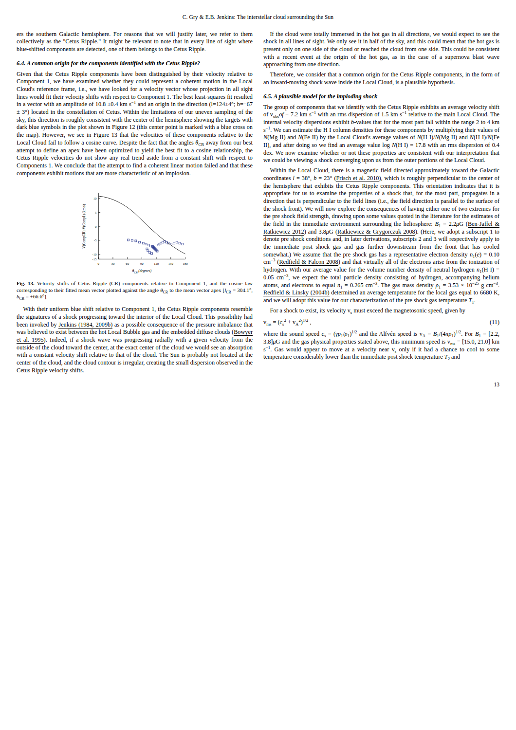C. Gry & E.B. Jenkins: The interstellar cloud surrounding the Sun
ers the southern Galactic hemisphere. For reasons that we will justify later, we refer to them collectively as the "Cetus Ripple." It might be relevant to note that in every line of sight where blue-shifted components are detected, one of them belongs to the Cetus Ripple.
6.4. A common origin for the components identified with the Cetus Ripple?
Given that the Cetus Ripple components have been distinguished by their velocity relative to Component 1, we have examined whether they could represent a coherent motion in the Local Cloud's reference frame, i.e., we have looked for a velocity vector whose projection in all sight lines would fit their velocity shifts with respect to Component 1. The best least-squares fit resulted in a vector with an amplitude of 10.8 ±0.4 km s−1 and an origin in the direction (l=124±4°; b=−67 ± 3°) located in the constellation of Cetus. Within the limitations of our uneven sampling of the sky, this direction is roughly consistent with the center of the hemisphere showing the targets with dark blue symbols in the plot shown in Figure 12 (this center point is marked with a blue cross on the map). However, we see in Figure 13 that the velocities of these components relative to the Local Cloud fail to follow a cosine curve. Despite the fact that the angles θCR away from our best attempt to define an apex have been optimized to yield the best fit to a cosine relationship, the Cetus Ripple velocities do not show any real trend aside from a constant shift with respect to Components 1. We conclude that the attempt to find a coherent linear motion failed and that these components exhibit motions that are more characteristic of an implosion.
10 5 0 -5 -10 -15 0 30 60 90 120 150 180 θCR (degrees) V(CompCR)-V(Comp1) (km/s)
Fig. 13. Velocity shifts of Cetus Ripple (CR) components relative to Component 1, and the cosine law corresponding to their fitted mean vector plotted against the angle θCR to the mean vector apex [lCR = 304.1°, bCR = +66.6°].
With their uniform blue shift relative to Component 1, the Cetus Ripple components resemble the signatures of a shock progressing toward the interior of the Local Cloud. This possibility had been invoked by Jenkins (1984, 2009b) as a possible consequence of the pressure imbalance that was believed to exist between the hot Local Bubble gas and the embedded diffuse clouds (Bowyer et al. 1995). Indeed, if a shock wave was progressing radially with a given velocity from the outside of the cloud toward the center, at the exact center of the cloud we would see an absorption with a constant velocity shift relative to that of the cloud. The Sun is probably not located at the center of the cloud, and the cloud contour is irregular, creating the small dispersion observed in the Cetus Ripple velocity shifts.
If the cloud were totally immersed in the hot gas in all directions, we would expect to see the shock in all lines of sight. We only see it in half of the sky, and this could mean that the hot gas is present only on one side of the cloud or reached the cloud from one side. This could be consistent with a recent event at the origin of the hot gas, as in the case of a supernova blast wave approaching from one direction.
Therefore, we consider that a common origin for the Cetus Ripple components, in the form of an inward-moving shock wave inside the Local Cloud, is a plausible hypothesis.
6.5. A plausible model for the imploding shock
The group of components that we identify with the Cetus Ripple exhibits an average velocity shift of vobsof − 7.2 km s−1 with an rms dispersion of 1.5 km s−1 relative to the main Local Cloud. The internal velocity dispersions exhibit b-values that for the most part fall within the range 2 to 4 km s−1. We can estimate the H I column densities for these components by multiplying their values of N(Mg II) and N(Fe II) by the Local Cloud's average values of N(H I)/N(Mg II) and N(H I)/N(Fe II), and after doing so we find an average value log N(H I) = 17.8 with an rms dispersion of 0.4 dex. We now examine whether or not these properties are consistent with our interpretation that we could be viewing a shock converging upon us from the outer portions of the Local Cloud.
Within the Local Cloud, there is a magnetic field directed approximately toward the Galactic coordinates l = 38°, b = 23° (Frisch et al. 2010), which is roughly perpendicular to the center of the hemisphere that exhibits the Cetus Ripple components. This orientation indicates that it is appropriate for us to examine the properties of a shock that, for the most part, propagates in a direction that is perpendicular to the field lines (i.e., the field direction is parallel to the surface of the shock front). We will now explore the consequences of having either one of two extremes for the pre shock field strength, drawing upon some values quoted in the literature for the estimates of the field in the immediate environment surrounding the heliosphere: B1 = 2.2μ G (Ben-Jaffel & Ratkiewicz 2012) and 3.8μ G (Ratkiewicz & Grygorczuk 2008). (Here, we adopt a subscript 1 to denote pre shock conditions and, in later derivations, subscripts 2 and 3 will respectively apply to the immediate post shock gas and gas further downstream from the front that has cooled somewhat.) We assume that the pre shock gas has a representative electron density n1(e) = 0.10 cm−3 (Redfield & Falcon 2008) and that virtually all of the electrons arise from the ionization of hydrogen. With our average value for the volume number density of neutral hydrogen n1(H I) = 0.05 cm−3, we expect the total particle density consisting of hydrogen, accompanying helium atoms, and electrons to equal n1 = 0.265 cm−3. The gas mass density ρ1 = 3.53 × 10−25 g cm−3. Redfield & Linsky (2004b) determined an average temperature for the local gas equal to 6680 K, and we will adopt this value for our characterization of the pre shock gas temperature T1.
For a shock to exist, its velocity vs must exceed the magnetosonic speed, given by
vms = (cs2 + vA2)1/2 ,(11)
where the sound speed cs = (γp1/ρ1)1/2 and the Alfvén speed is vA = B1/(4πρ1)1/2. For B1 = [2.2, 3.8]μ G and the gas physical properties stated above, this minimum speed is vms = [15.0, 21.0] km s−1. Gas would appear to move at a velocity near vs only if it had a chance to cool to some temperature considerably lower than the immediate post shock temperature T2 and
13